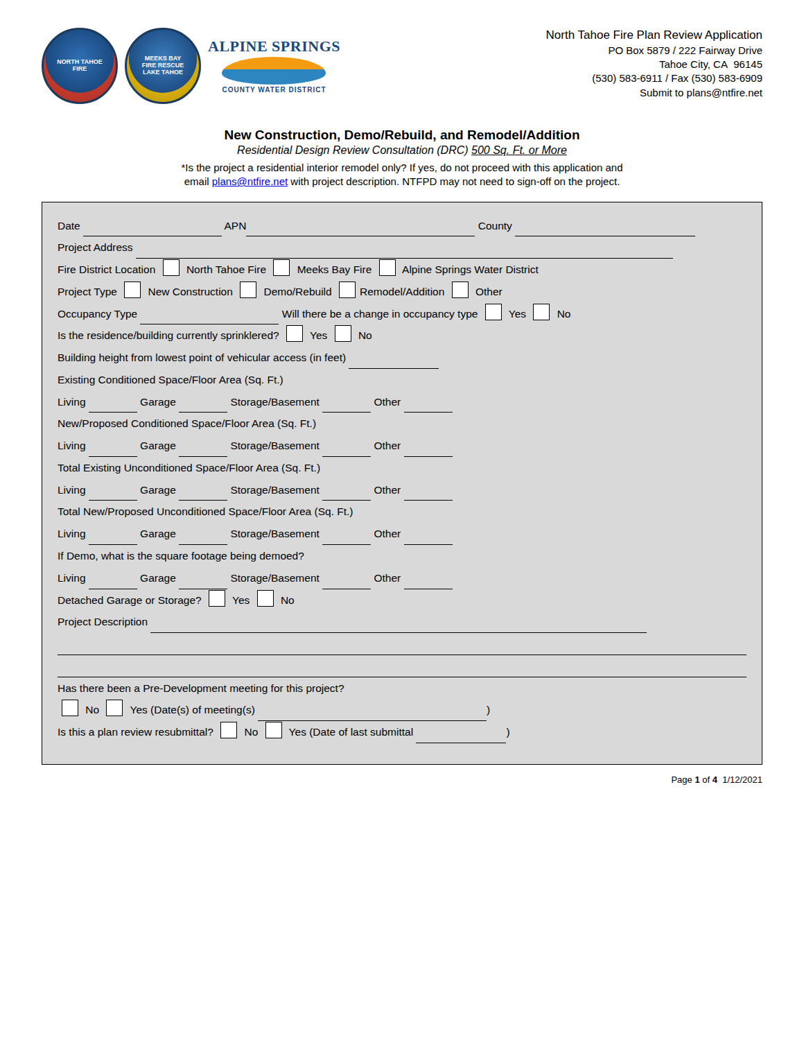NORTH TAHOE
FIRE
MEEKS BAY
FIRE RESCUE
LAKE TAHOE
ALPINE SPRINGS
COUNTY WATER DISTRICT
North Tahoe Fire Plan Review Application
PO Box 5879 / 222 Fairway Drive
Tahoe City, CA 96145
(530) 583-6911 / Fax (530) 583-6909
Submit to plans@ntfire.net
New Construction, Demo/Rebuild, and Remodel/Addition
Residential Design Review Consultation (DRC) 500 Sq. Ft. or More
*Is the project a residential interior remodel only? If yes, do not proceed with this application and
email plans@ntfire.net with project description. NTFPD may not need to sign-off on the project.
Date APN County
Project Address
Fire District Location North Tahoe Fire Meeks Bay Fire Alpine Springs Water District
Project Type New Construction Demo/Rebuild Remodel/Addition Other
Occupancy Type Will there be a change in occupancy type Yes No
Is the residence/building currently sprinklered? Yes No
Building height from lowest point of vehicular access (in feet)
Existing Conditioned Space/Floor Area (Sq. Ft.)
Living Garage Storage/Basement Other
New/Proposed Conditioned Space/Floor Area (Sq. Ft.)
Living Garage Storage/Basement Other
Total Existing Unconditioned Space/Floor Area (Sq. Ft.)
Living Garage Storage/Basement Other
Total New/Proposed Unconditioned Space/Floor Area (Sq. Ft.)
Living Garage Storage/Basement Other
If Demo, what is the square footage being demoed?
Living Garage Storage/Basement Other
Detached Garage or Storage? Yes No
Project Description
Has there been a Pre-Development meeting for this project?
No Yes (Date(s) of meeting(s) )
Is this a plan review resubmittal? No Yes (Date of last submittal )
Page 1 of 4 1/12/2021